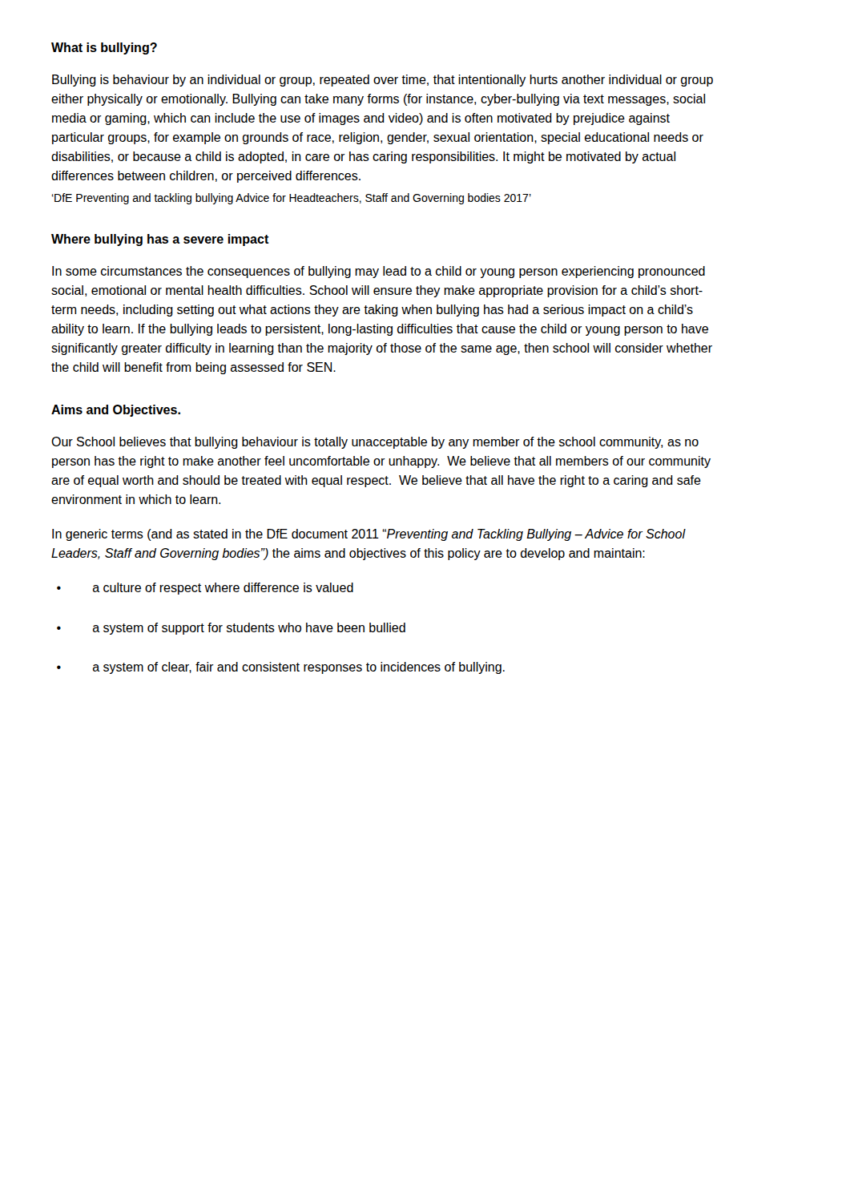What is bullying?
Bullying is behaviour by an individual or group, repeated over time, that intentionally hurts another individual or group either physically or emotionally. Bullying can take many forms (for instance, cyber-bullying via text messages, social media or gaming, which can include the use of images and video) and is often motivated by prejudice against particular groups, for example on grounds of race, religion, gender, sexual orientation, special educational needs or disabilities, or because a child is adopted, in care or has caring responsibilities. It might be motivated by actual differences between children, or perceived differences.
‘DfE Preventing and tackling bullying Advice for Headteachers, Staff and Governing bodies 2017’
Where bullying has a severe impact
In some circumstances the consequences of bullying may lead to a child or young person experiencing pronounced social, emotional or mental health difficulties. School will ensure they make appropriate provision for a child’s short-term needs, including setting out what actions they are taking when bullying has had a serious impact on a child’s ability to learn. If the bullying leads to persistent, long-lasting difficulties that cause the child or young person to have significantly greater difficulty in learning than the majority of those of the same age, then school will consider whether the child will benefit from being assessed for SEN.
Aims and Objectives.
Our School believes that bullying behaviour is totally unacceptable by any member of the school community, as no person has the right to make another feel uncomfortable or unhappy. We believe that all members of our community are of equal worth and should be treated with equal respect. We believe that all have the right to a caring and safe environment in which to learn.
In generic terms (and as stated in the DfE document 2011 “Preventing and Tackling Bullying – Advice for School Leaders, Staff and Governing bodies”) the aims and objectives of this policy are to develop and maintain:
a culture of respect where difference is valued
a system of support for students who have been bullied
a system of clear, fair and consistent responses to incidences of bullying.